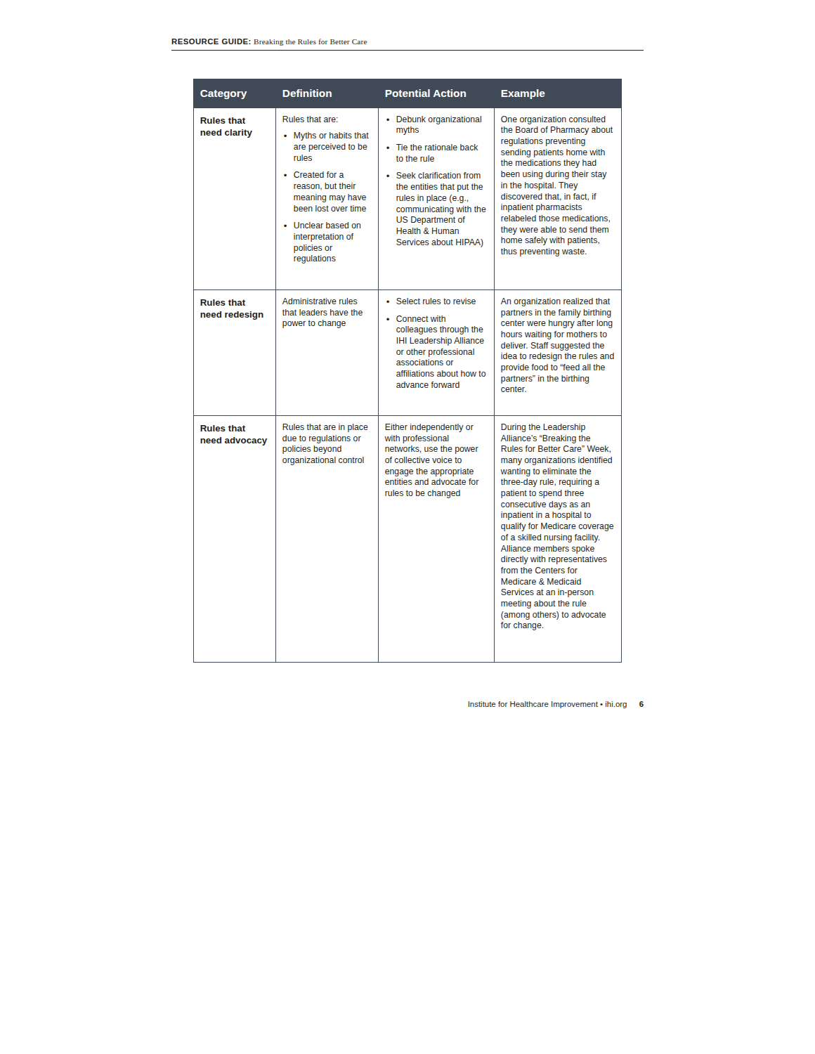Resource Guide: Breaking the Rules for Better Care
| Category | Definition | Potential Action | Example |
| --- | --- | --- | --- |
| Rules that need clarity | Rules that are: Myths or habits that are perceived to be rules Created for a reason, but their meaning may have been lost over time Unclear based on interpretation of policies or regulations | Debunk organizational myths Tie the rationale back to the rule Seek clarification from the entities that put the rules in place (e.g., communicating with the US Department of Health & Human Services about HIPAA) | One organization consulted the Board of Pharmacy about regulations preventing sending patients home with the medications they had been using during their stay in the hospital. They discovered that, in fact, if inpatient pharmacists relabeled those medications, they were able to send them home safely with patients, thus preventing waste. |
| Rules that need redesign | Administrative rules that leaders have the power to change | Select rules to revise Connect with colleagues through the IHI Leadership Alliance or other professional associations or affiliations about how to advance forward | An organization realized that partners in the family birthing center were hungry after long hours waiting for mothers to deliver. Staff suggested the idea to redesign the rules and provide food to “feed all the partners” in the birthing center. |
| Rules that need advocacy | Rules that are in place due to regulations or policies beyond organizational control | Either independently or with professional networks, use the power of collective voice to engage the appropriate entities and advocate for rules to be changed | During the Leadership Alliance’s “Breaking the Rules for Better Care” Week, many organizations identified wanting to eliminate the three-day rule, requiring a patient to spend three consecutive days as an inpatient in a hospital to qualify for Medicare coverage of a skilled nursing facility. Alliance members spoke directly with representatives from the Centers for Medicare & Medicaid Services at an in-person meeting about the rule (among others) to advocate for change. |
Institute for Healthcare Improvement • ihi.org 6